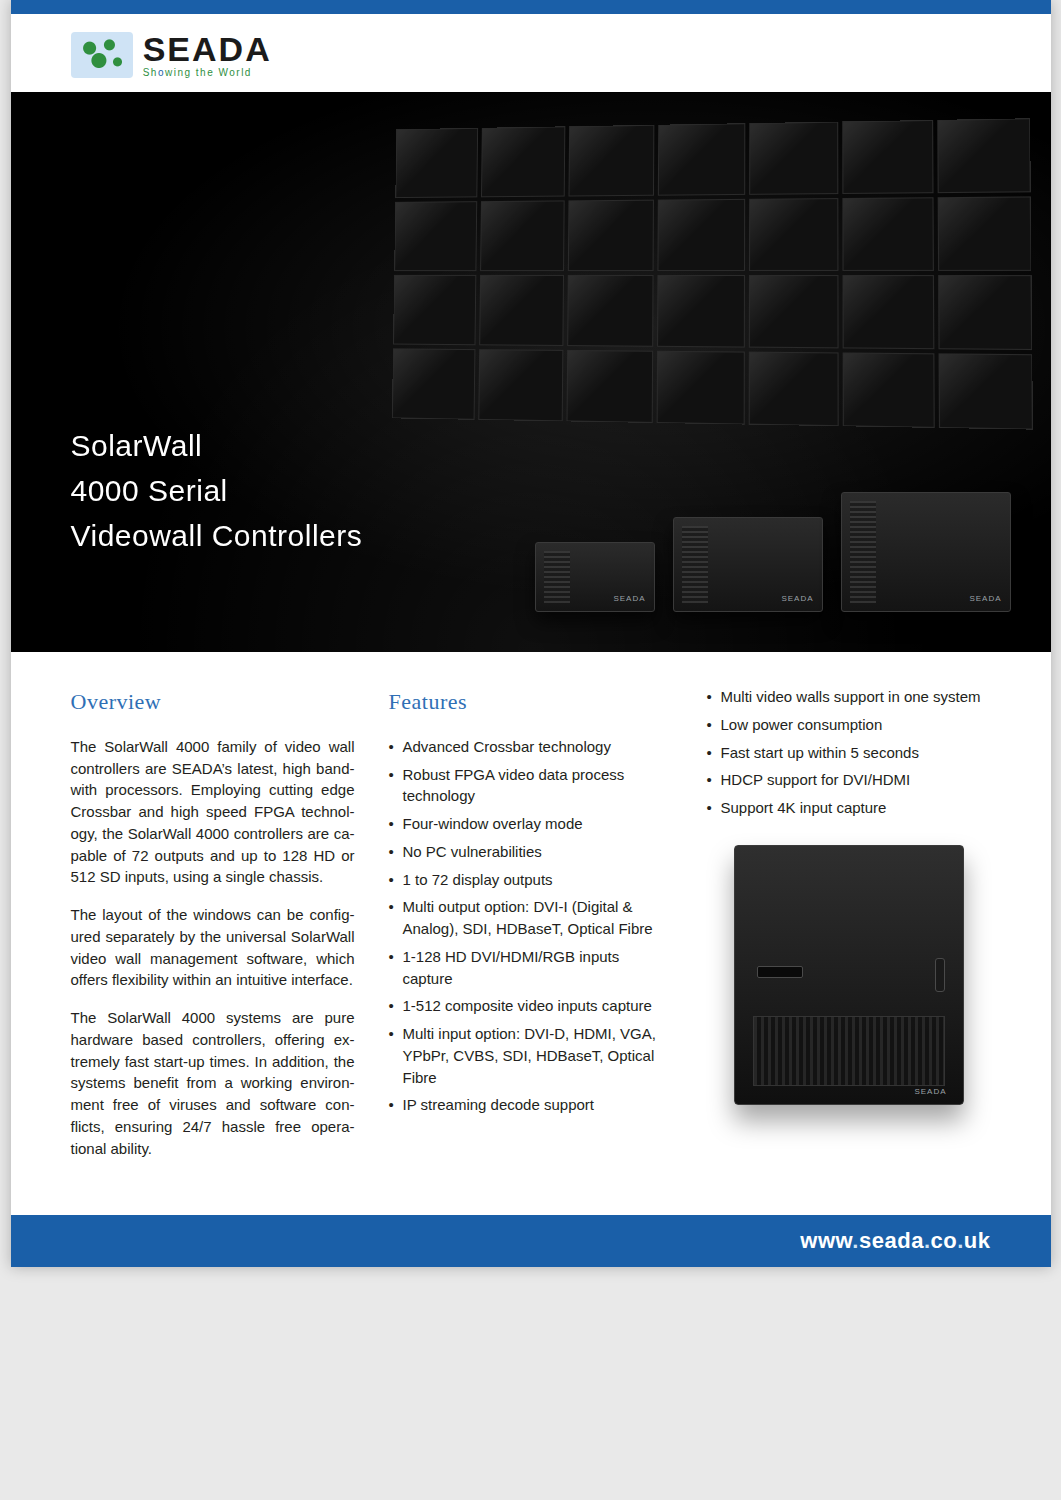SEADA Showing the World
SolarWall 4000 Serial Videowall Controllers
SEADA
SEADA
SEADA
Overview
The SolarWall 4000 family of video wall controllers are SEADA’s latest, high bandwith processors. Employing cutting edge Crossbar and high speed FPGA technology, the SolarWall 4000 controllers are capable of 72 outputs and up to 128 HD or 512 SD inputs, using a single chassis.
The layout of the windows can be configured separately by the universal SolarWall video wall management software, which offers flexibility within an intuitive interface.
The SolarWall 4000 systems are pure hardware based controllers, offering extremely fast start-up times. In addition, the systems benefit from a working environment free of viruses and software conflicts, ensuring 24/7 hassle free operational ability.
Features
Advanced Crossbar technology
Robust FPGA video data process technology
Four-window overlay mode
No PC vulnerabilities
1 to 72 display outputs
Multi output option: DVI-I (Digital & Analog), SDI, HDBaseT, Optical Fibre
1-128 HD DVI/HDMI/RGB inputs capture
1-512 composite video inputs capture
Multi input option: DVI-D, HDMI, VGA, YPbPr, CVBS, SDI, HDBaseT, Optical Fibre
IP streaming decode support
Multi video walls support in one system
Low power consumption
Fast start up within 5 seconds
HDCP support for DVI/HDMI
Support 4K input capture
SEADA
www. seada. co. uk